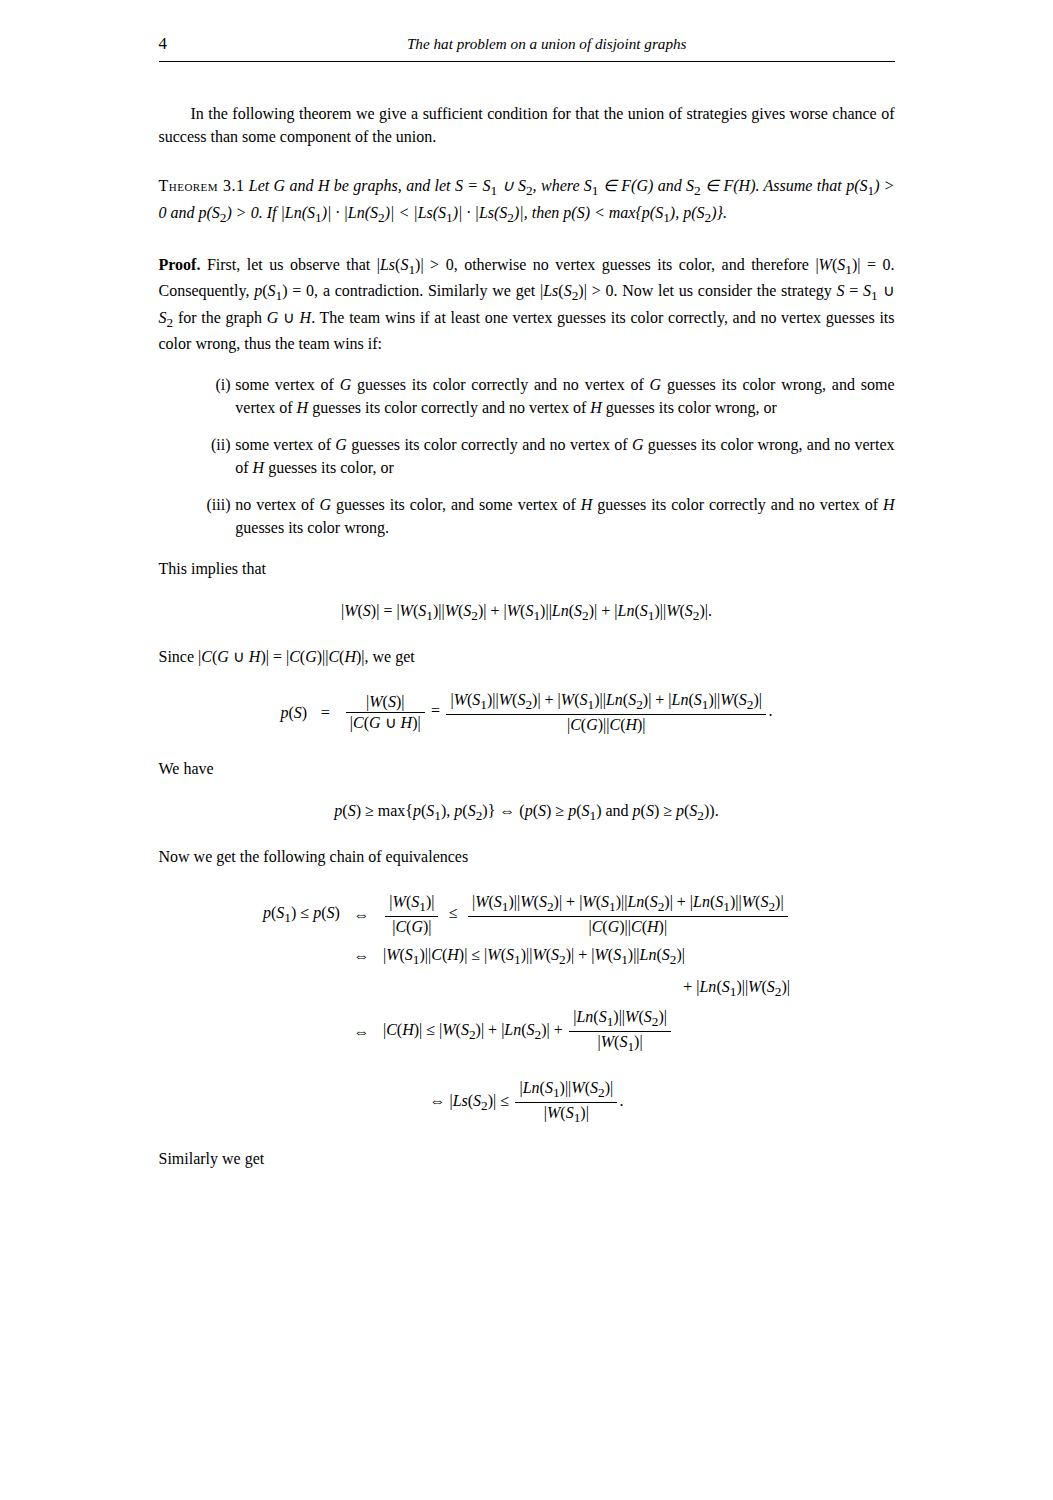4 The hat problem on a union of disjoint graphs
In the following theorem we give a sufficient condition for that the union of strategies gives worse chance of success than some component of the union.
Theorem 3.1 Let G and H be graphs, and let S = S1 ∪ S2, where S1 ∈ F(G) and S2 ∈ F(H). Assume that p(S1) > 0 and p(S2) > 0. If |Ln(S1)| · |Ln(S2)| < |Ls(S1)| · |Ls(S2)|, then p(S) < max{p(S1), p(S2)}.
Proof. First, let us observe that |Ls(S1)| > 0, otherwise no vertex guesses its color, and therefore |W(S1)| = 0. Consequently, p(S1) = 0, a contradiction. Similarly we get |Ls(S2)| > 0. Now let us consider the strategy S = S1 ∪ S2 for the graph G ∪ H. The team wins if at least one vertex guesses its color correctly, and no vertex guesses its color wrong, thus the team wins if:
some vertex of G guesses its color correctly and no vertex of G guesses its color wrong, and some vertex of H guesses its color correctly and no vertex of H guesses its color wrong, or
some vertex of G guesses its color correctly and no vertex of G guesses its color wrong, and no vertex of H guesses its color, or
no vertex of G guesses its color, and some vertex of H guesses its color correctly and no vertex of H guesses its color wrong.
This implies that
|W(S)| = |W(S1)||W(S2)| + |W(S1)||Ln(S2)| + |Ln(S1)||W(S2)|.
Since |C(G ∪ H)| = |C(G)||C(H)|, we get
| p ( S ) | = | / W ( S )/ / C ( G ∪ H )/ = / W ( S 1 )// W ( S 2 )/ + / W ( S 1 )// Ln ( S 2 )/ + / Ln ( S 1 )// W ( S 2 )/ / C ( G )// C ( H )/ . |
We have
p(S) ≥ max{p(S1), p(S2)} ⇔ (p(S) ≥ p(S1) and p(S) ≥ p(S2)).
Now we get the following chain of equivalences
| p ( S 1 ) ≤ p ( S ) | ⇔ | / W ( S 1 )/ / C ( G )/ ≤ / W ( S 1 )// W ( S 2 )/ + / W ( S 1 )// Ln ( S 2 )/ + / Ln ( S 1 )// W ( S 2 )/ / C ( G )// C ( H )/ |
| | ⇔ | / W ( S 1 )// C ( H )/ ≤ / W ( S 1 )// W ( S 2 )/ + / W ( S 1 )// Ln ( S 2 )/ |
| | | + / Ln ( S 1 )// W ( S 2 )/ |
| | ⇔ | / C ( H )/ ≤ / W ( S 2 )/ + / Ln ( S 2 )/ + / Ln ( S 1 )// W ( S 2 )/ / W ( S 1 )/ |
⇔ |Ls(S2)| ≤ |Ln(S1)||W(S2)||W(S1)|.
Similarly we get